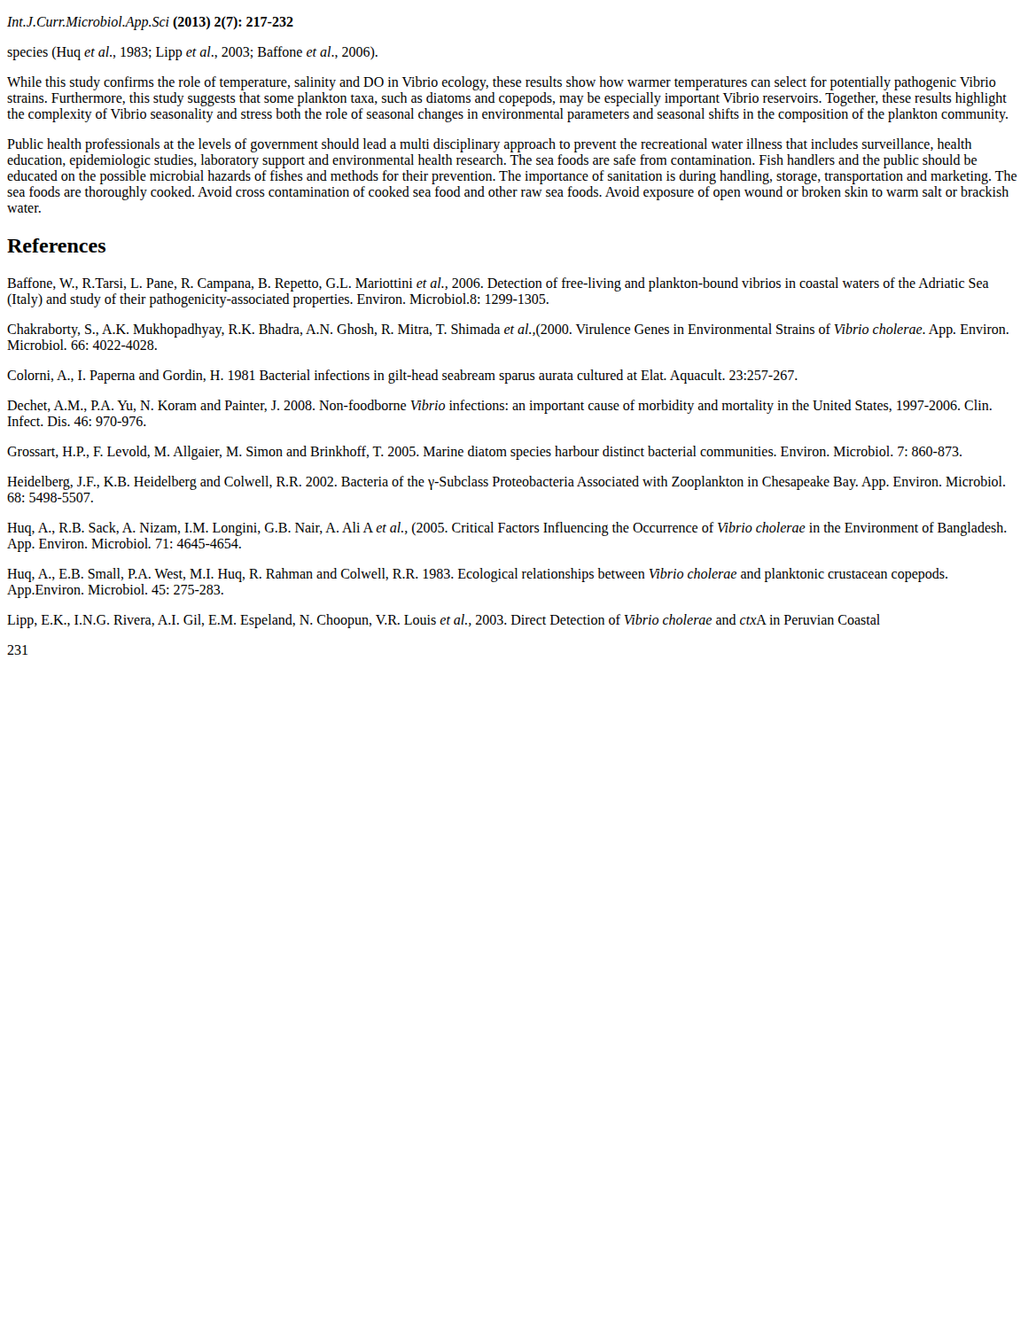Int.J.Curr.Microbiol.App.Sci (2013) 2(7): 217-232
species (Huq et al., 1983; Lipp et al., 2003; Baffone et al., 2006).
While this study confirms the role of temperature, salinity and DO in Vibrio ecology, these results show how warmer temperatures can select for potentially pathogenic Vibrio strains. Furthermore, this study suggests that some plankton taxa, such as diatoms and copepods, may be especially important Vibrio reservoirs. Together, these results highlight the complexity of Vibrio seasonality and stress both the role of seasonal changes in environmental parameters and seasonal shifts in the composition of the plankton community.
Public health professionals at the levels of government should lead a multi disciplinary approach to prevent the recreational water illness that includes surveillance, health education, epidemiologic studies, laboratory support and environmental health research. The sea foods are safe from contamination. Fish handlers and the public should be educated on the possible microbial hazards of fishes and methods for their prevention. The importance of sanitation is during handling, storage, transportation and marketing. The sea foods are thoroughly cooked. Avoid cross contamination of cooked sea food and other raw sea foods. Avoid exposure of open wound or broken skin to warm salt or brackish water.
References
Baffone, W., R.Tarsi, L. Pane, R. Campana, B. Repetto, G.L. Mariottini et al., 2006. Detection of free-living and plankton-bound vibrios in coastal waters of the Adriatic Sea (Italy) and study of their pathogenicity-associated properties. Environ. Microbiol.8: 1299-1305.
Chakraborty, S., A.K. Mukhopadhyay, R.K. Bhadra, A.N. Ghosh, R. Mitra, T. Shimada et al.,(2000. Virulence Genes in Environmental Strains of Vibrio cholerae. App. Environ. Microbiol. 66: 4022-4028.
Colorni, A., I. Paperna and Gordin, H. 1981 Bacterial infections in gilt-head seabream sparus aurata cultured at Elat. Aquacult. 23:257-267.
Dechet, A.M., P.A. Yu, N. Koram and Painter, J. 2008. Non-foodborne Vibrio infections: an important cause of morbidity and mortality in the United States, 1997-2006. Clin. Infect. Dis. 46: 970-976.
Grossart, H.P., F. Levold, M. Allgaier, M. Simon and Brinkhoff, T. 2005. Marine diatom species harbour distinct bacterial communities. Environ. Microbiol. 7: 860-873.
Heidelberg, J.F., K.B. Heidelberg and Colwell, R.R. 2002. Bacteria of the γ-Subclass Proteobacteria Associated with Zooplankton in Chesapeake Bay. App. Environ. Microbiol. 68: 5498-5507.
Huq, A., R.B. Sack, A. Nizam, I.M. Longini, G.B. Nair, A. Ali A et al., (2005. Critical Factors Influencing the Occurrence of Vibrio cholerae in the Environment of Bangladesh. App. Environ. Microbiol. 71: 4645-4654.
Huq, A., E.B. Small, P.A. West, M.I. Huq, R. Rahman and Colwell, R.R. 1983. Ecological relationships between Vibrio cholerae and planktonic crustacean copepods. App.Environ. Microbiol. 45: 275-283.
Lipp, E.K., I.N.G. Rivera, A.I. Gil, E.M. Espeland, N. Choopun, V.R. Louis et al., 2003. Direct Detection of Vibrio cholerae and ctx A in Peruvian Coastal
231